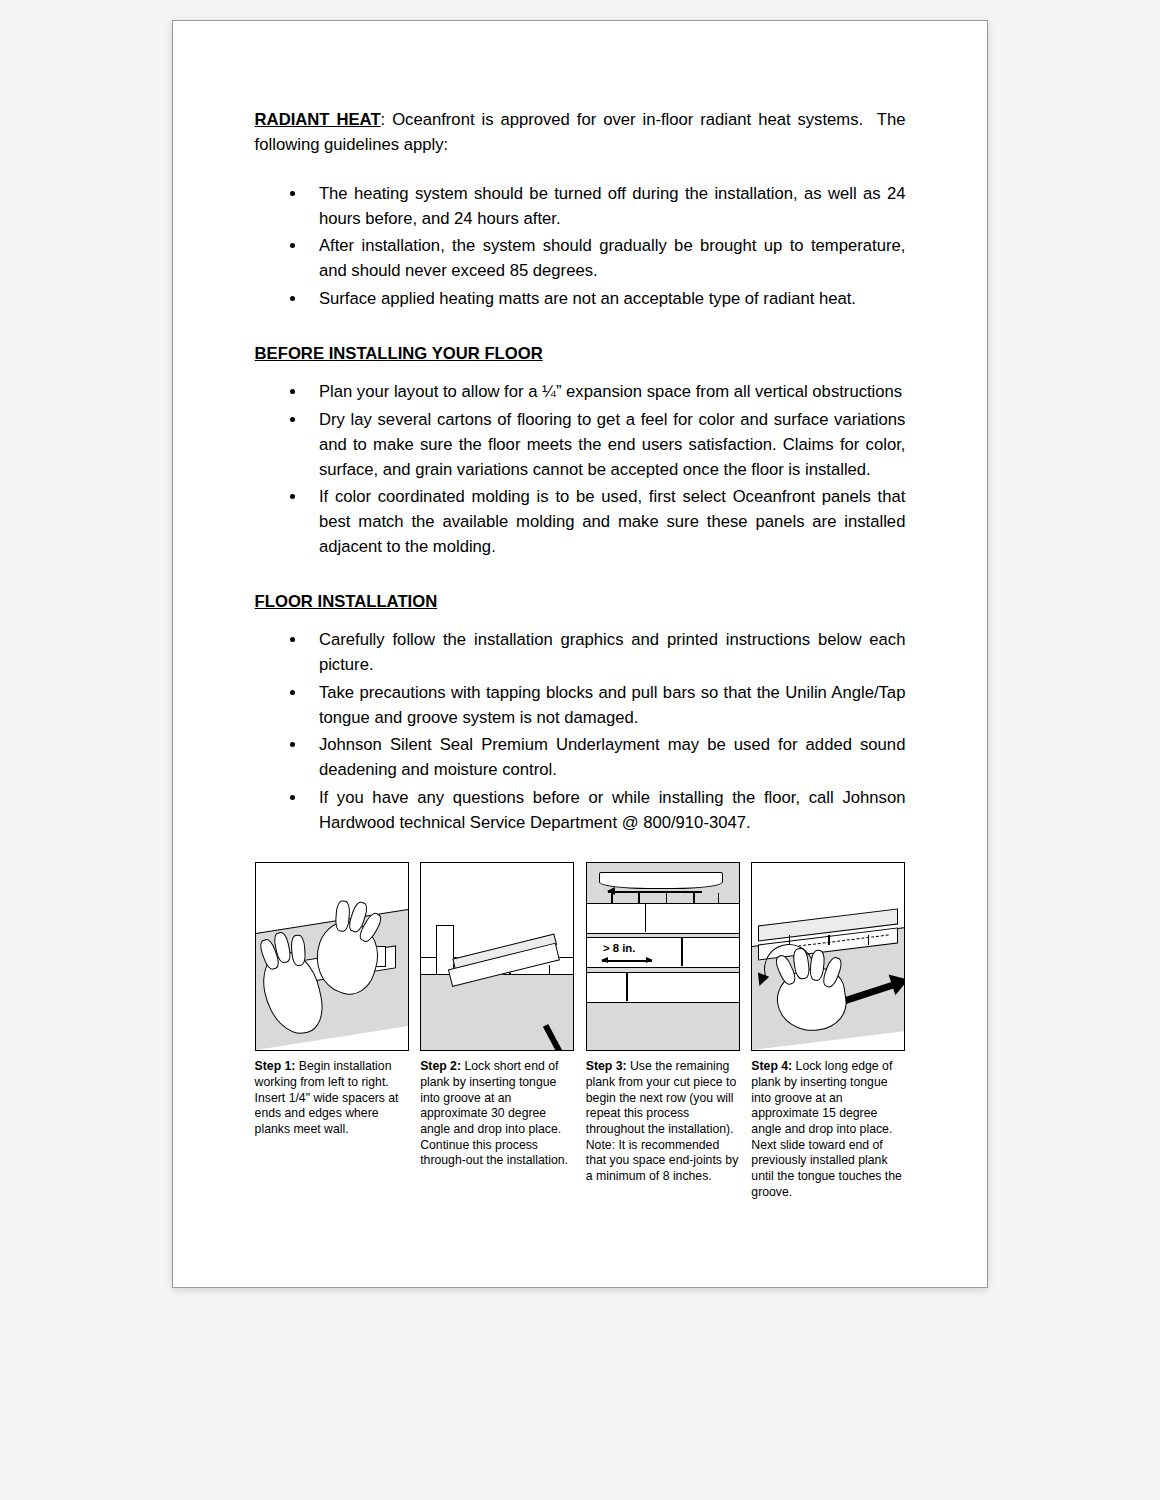RADIANT HEAT: Oceanfront is approved for over in-floor radiant heat systems. The following guidelines apply:
The heating system should be turned off during the installation, as well as 24 hours before, and 24 hours after.
After installation, the system should gradually be brought up to temperature, and should never exceed 85 degrees.
Surface applied heating matts are not an acceptable type of radiant heat.
BEFORE INSTALLING YOUR FLOOR
Plan your layout to allow for a ¼” expansion space from all vertical obstructions
Dry lay several cartons of flooring to get a feel for color and surface variations and to make sure the floor meets the end users satisfaction. Claims for color, surface, and grain variations cannot be accepted once the floor is installed.
If color coordinated molding is to be used, first select Oceanfront panels that best match the available molding and make sure these panels are installed adjacent to the molding.
FLOOR INSTALLATION
Carefully follow the installation graphics and printed instructions below each picture.
Take precautions with tapping blocks and pull bars so that the Unilin Angle/Tap tongue and groove system is not damaged.
Johnson Silent Seal Premium Underlayment may be used for added sound deadening and moisture control.
If you have any questions before or while installing the floor, call Johnson Hardwood technical Service Department @ 800/910-3047.
Step 1: Begin installation working from left to right. Insert 1/4" wide spacers at ends and edges where planks meet wall.
Step 2: Lock short end of plank by inserting tongue into groove at an approximate 30 degree angle and drop into place. Continue this process through-out the installation.
> 8 in.
Step 3: Use the remaining plank from your cut piece to begin the next row (you will repeat this process throughout the installation). Note: It is recommended that you space end-joints by a minimum of 8 inches.
Step 4: Lock long edge of plank by inserting tongue into groove at an approximate 15 degree angle and drop into place. Next slide toward end of previously installed plank until the tongue touches the groove.